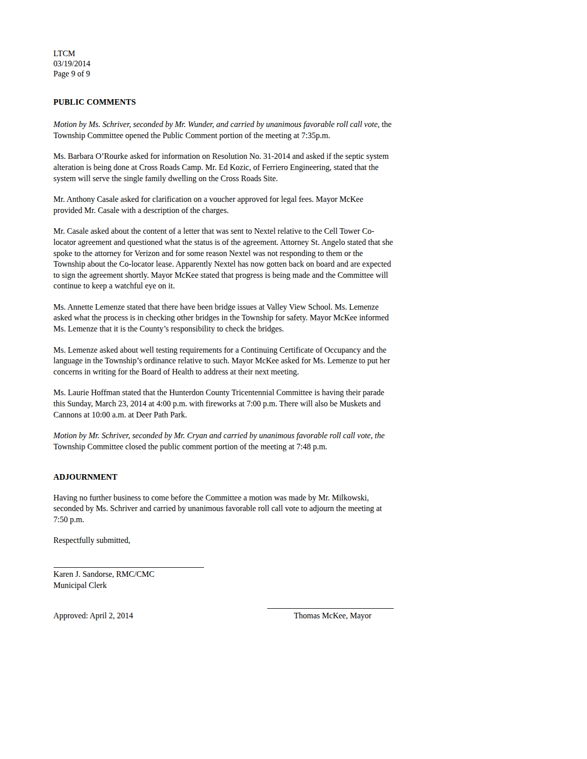LTCM
03/19/2014
Page 9 of 9
PUBLIC COMMENTS
Motion by Ms. Schriver, seconded by Mr. Wunder, and carried by unanimous favorable roll call vote, the Township Committee opened the Public Comment portion of the meeting at 7:35p.m.
Ms. Barbara O’Rourke asked for information on Resolution No. 31-2014 and asked if the septic system alteration is being done at Cross Roads Camp. Mr. Ed Kozic, of Ferriero Engineering, stated that the system will serve the single family dwelling on the Cross Roads Site.
Mr. Anthony Casale asked for clarification on a voucher approved for legal fees. Mayor McKee provided Mr. Casale with a description of the charges.
Mr. Casale asked about the content of a letter that was sent to Nextel relative to the Cell Tower Co-locator agreement and questioned what the status is of the agreement. Attorney St. Angelo stated that she spoke to the attorney for Verizon and for some reason Nextel was not responding to them or the Township about the Co-locator lease. Apparently Nextel has now gotten back on board and are expected to sign the agreement shortly. Mayor McKee stated that progress is being made and the Committee will continue to keep a watchful eye on it.
Ms. Annette Lemenze stated that there have been bridge issues at Valley View School. Ms. Lemenze asked what the process is in checking other bridges in the Township for safety. Mayor McKee informed Ms. Lemenze that it is the County’s responsibility to check the bridges.
Ms. Lemenze asked about well testing requirements for a Continuing Certificate of Occupancy and the language in the Township’s ordinance relative to such. Mayor McKee asked for Ms. Lemenze to put her concerns in writing for the Board of Health to address at their next meeting.
Ms. Laurie Hoffman stated that the Hunterdon County Tricentennial Committee is having their parade this Sunday, March 23, 2014 at 4:00 p.m. with fireworks at 7:00 p.m. There will also be Muskets and Cannons at 10:00 a.m. at Deer Path Park.
Motion by Mr. Schriver, seconded by Mr. Cryan and carried by unanimous favorable roll call vote, the Township Committee closed the public comment portion of the meeting at 7:48 p.m.
ADJOURNMENT
Having no further business to come before the Committee a motion was made by Mr. Milkowski, seconded by Ms. Schriver and carried by unanimous favorable roll call vote to adjourn the meeting at 7:50 p.m.
Respectfully submitted,
Karen J. Sandorse, RMC/CMC
Municipal Clerk
Approved: April 2, 2014
Thomas McKee, Mayor